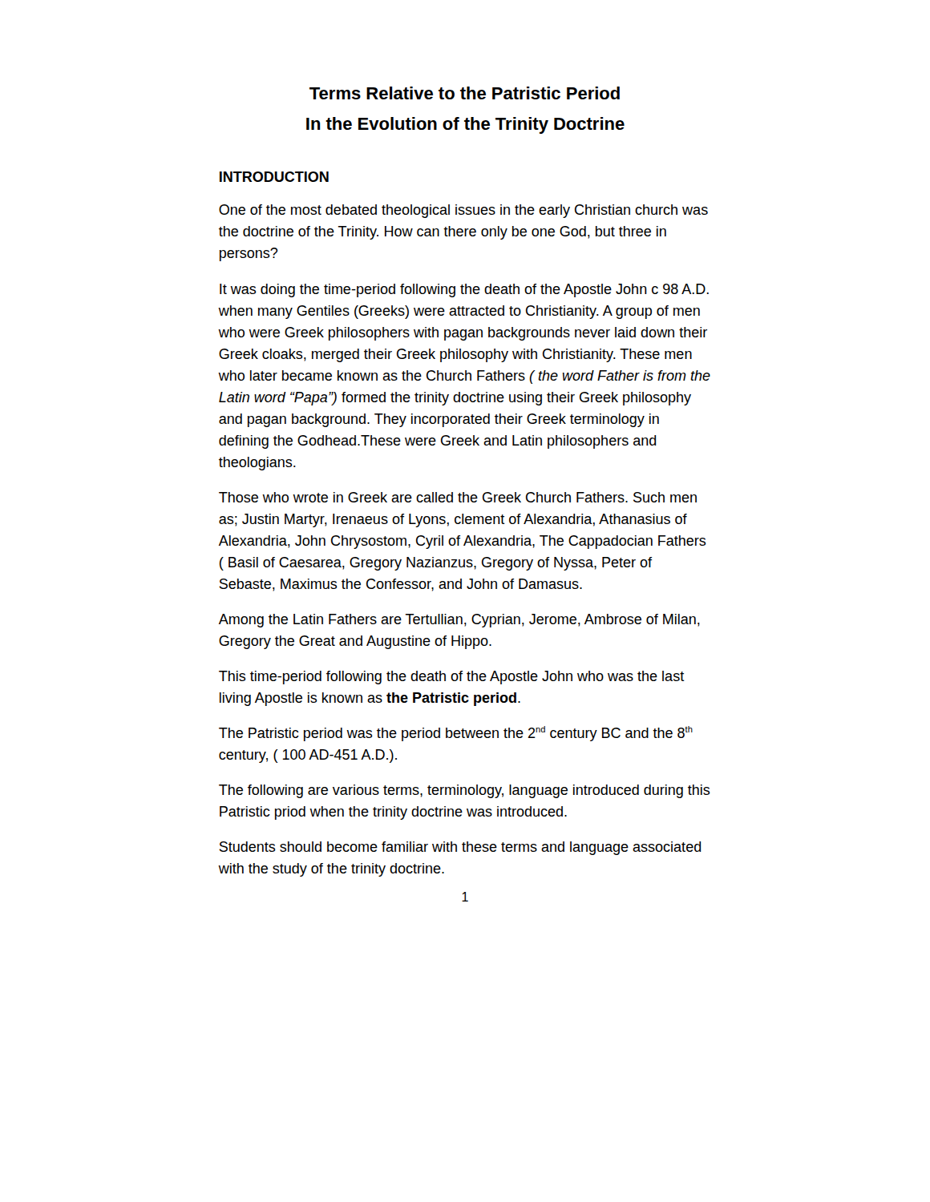Terms Relative to the Patristic Period In the Evolution of the Trinity Doctrine
INTRODUCTION
One of the most debated theological issues in the early Christian church was the doctrine of the Trinity. How can there only be one God, but three in persons?
It was doing the time-period following the death of the Apostle John c 98 A.D. when many Gentiles (Greeks) were attracted to Christianity. A group of men who were Greek philosophers with pagan backgrounds never laid down their Greek cloaks, merged their Greek philosophy with Christianity. These men who later became known as the Church Fathers ( the word Father is from the Latin word “Papa”) formed the trinity doctrine using their Greek philosophy and pagan background. They incorporated their Greek terminology in defining the Godhead.These were Greek and Latin philosophers and theologians.
Those who wrote in Greek are called the Greek Church Fathers. Such men as; Justin Martyr, Irenaeus of Lyons, clement of Alexandria, Athanasius of Alexandria, John Chrysostom, Cyril of Alexandria, The Cappadocian Fathers ( Basil of Caesarea, Gregory Nazianzus, Gregory of Nyssa, Peter of Sebaste, Maximus the Confessor, and John of Damasus.
Among the Latin Fathers are Tertullian, Cyprian, Jerome, Ambrose of Milan, Gregory the Great and Augustine of Hippo.
This time-period following the death of the Apostle John who was the last living Apostle is known as the Patristic period.
The Patristic period was the period between the 2nd century BC and the 8th century, ( 100 AD-451 A.D.).
The following are various terms, terminology, language introduced during this Patristic priod when the trinity doctrine was introduced.
Students should become familiar with these terms and language associated with the study of the trinity doctrine.
1